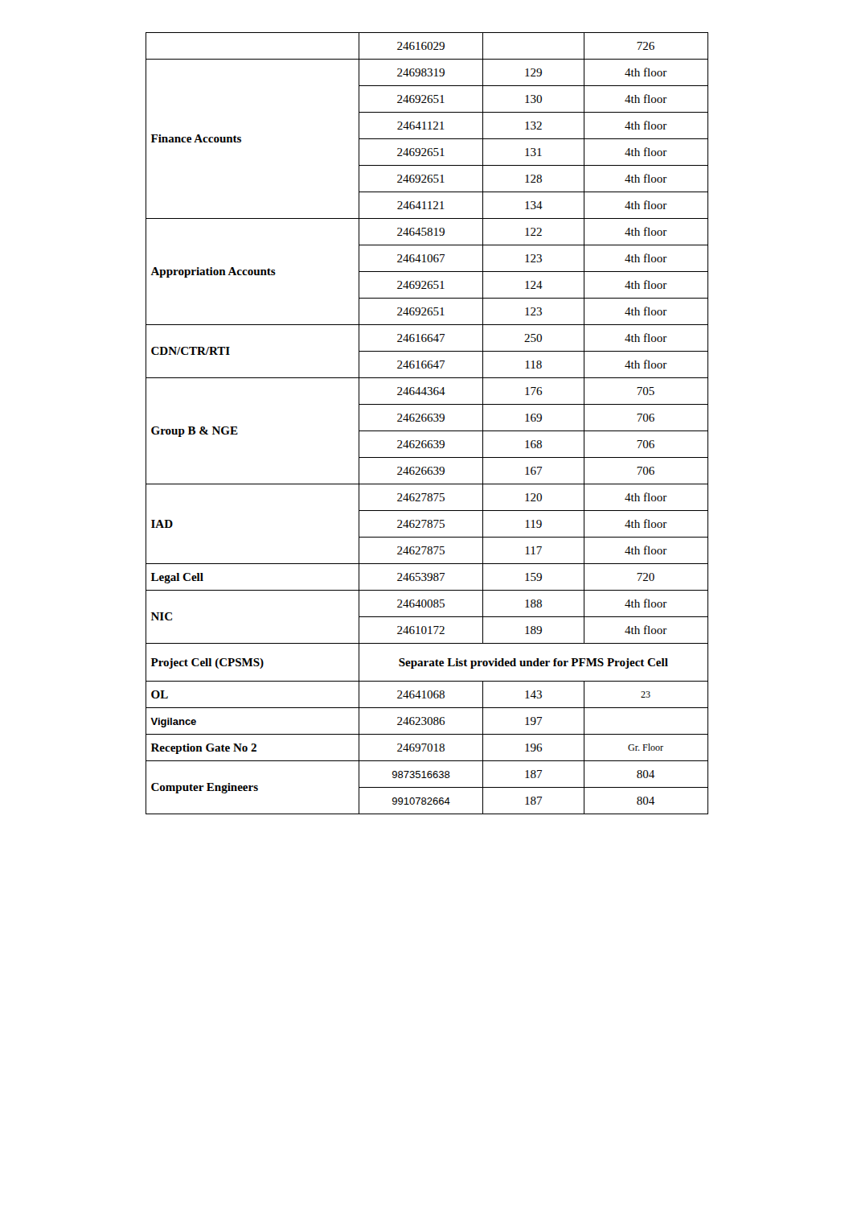| | 24616029 | | 726 |
| Finance Accounts | 24698319 | 129 | 4th floor |
| 24692651 | 130 | 4th floor |
| 24641121 | 132 | 4th floor |
| 24692651 | 131 | 4th floor |
| 24692651 | 128 | 4th floor |
| 24641121 | 134 | 4th floor |
| Appropriation Accounts | 24645819 | 122 | 4th floor |
| 24641067 | 123 | 4th floor |
| 24692651 | 124 | 4th floor |
| 24692651 | 123 | 4th floor |
| CDN/CTR/RTI | 24616647 | 250 | 4th floor |
| 24616647 | 118 | 4th floor |
| Group B & NGE | 24644364 | 176 | 705 |
| 24626639 | 169 | 706 |
| 24626639 | 168 | 706 |
| 24626639 | 167 | 706 |
| IAD | 24627875 | 120 | 4th floor |
| 24627875 | 119 | 4th floor |
| 24627875 | 117 | 4th floor |
| Legal Cell | 24653987 | 159 | 720 |
| NIC | 24640085 | 188 | 4th floor |
| 24610172 | 189 | 4th floor |
| Project Cell (CPSMS) | Separate List provided under for PFMS Project Cell |
| OL | 24641068 | 143 | 23 |
| Vigilance | 24623086 | 197 | |
| Reception Gate No 2 | 24697018 | 196 | Gr. Floor |
| Computer Engineers | 9873516638 | 187 | 804 |
| 9910782664 | 187 | 804 |